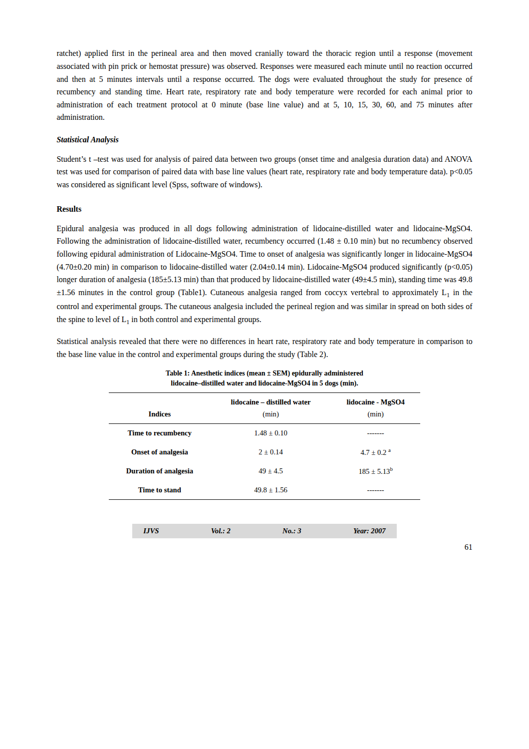ratchet) applied first in the perineal area and then moved cranially toward the thoracic region until a response (movement associated with pin prick or hemostat pressure) was observed. Responses were measured each minute until no reaction occurred and then at 5 minutes intervals until a response occurred. The dogs were evaluated throughout the study for presence of recumbency and standing time. Heart rate, respiratory rate and body temperature were recorded for each animal prior to administration of each treatment protocol at 0 minute (base line value) and at 5, 10, 15, 30, 60, and 75 minutes after administration.
Statistical Analysis
Student’s t –test was used for analysis of paired data between two groups (onset time and analgesia duration data) and ANOVA test was used for comparison of paired data with base line values (heart rate, respiratory rate and body temperature data). p<0.05 was considered as significant level (Spss, software of windows).
Results
Epidural analgesia was produced in all dogs following administration of lidocaine-distilled water and lidocaine-MgSO4. Following the administration of lidocaine-distilled water, recumbency occurred (1.48 ± 0.10 min) but no recumbency observed following epidural administration of Lidocaine-MgSO4. Time to onset of analgesia was significantly longer in lidocaine-MgSO4 (4.70±0.20 min) in comparison to lidocaine-distilled water (2.04±0.14 min). Lidocaine-MgSO4 produced significantly (p<0.05) longer duration of analgesia (185±5.13 min) than that produced by lidocaine-distilled water (49±4.5 min), standing time was 49.8 ±1.56 minutes in the control group (Table1). Cutaneous analgesia ranged from coccyx vertebral to approximately L1 in the control and experimental groups. The cutaneous analgesia included the perineal region and was similar in spread on both sides of the spine to level of L1 in both control and experimental groups.
Statistical analysis revealed that there were no differences in heart rate, respiratory rate and body temperature in comparison to the base line value in the control and experimental groups during the study (Table 2).
Table 1: Anesthetic indices (mean ± SEM) epidurally administered lidocaine–distilled water and lidocaine-MgSO4 in 5 dogs (min).
| Indices | lidocaine – distilled water (min) | lidocaine - MgSO4 (min) |
| --- | --- | --- |
| Time to recumbency | 1.48 ± 0.10 | ------- |
| Onset of analgesia | 2 ± 0.14 | 4.7 ± 0.2 a |
| Duration of analgesia | 49 ± 4.5 | 185 ± 5.13 b |
| Time to stand | 49.8 ± 1.56 | ------- |
IJVS Vol.: 2 No.: 3 Year: 2007
61